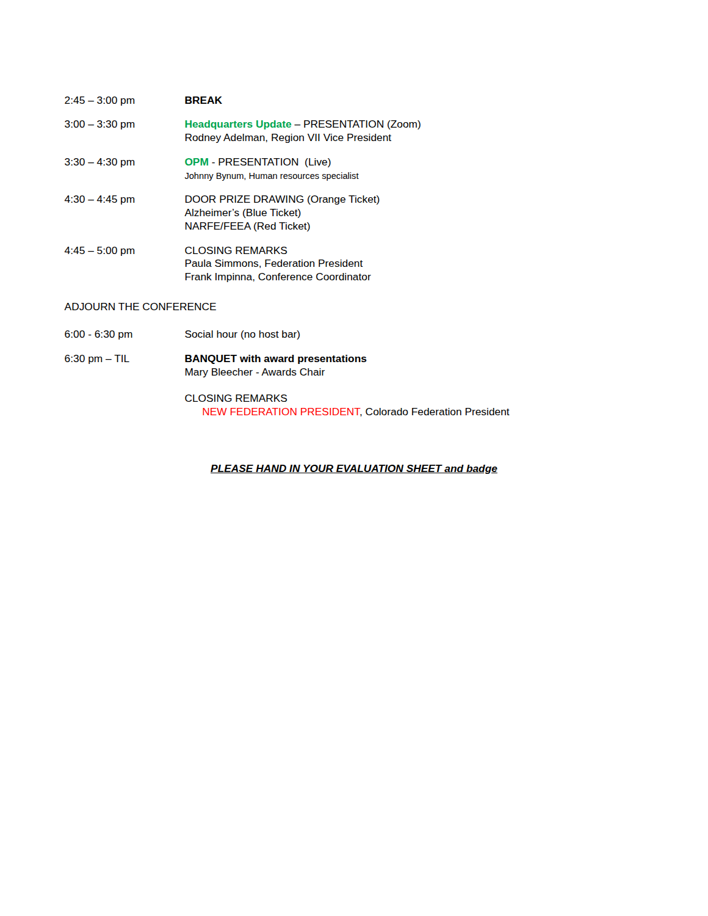| 2:45 – 3:00 pm | BREAK |
| 3:00 – 3:30 pm | Headquarters Update – PRESENTATION (Zoom) Rodney Adelman, Region VII Vice President |
| 3:30 – 4:30 pm | OPM - PRESENTATION (Live) Johnny Bynum, Human resources specialist |
| 4:30 – 4:45 pm | DOOR PRIZE DRAWING (Orange Ticket) Alzheimer’s (Blue Ticket) NARFE/FEEA (Red Ticket) |
| 4:45 – 5:00 pm | CLOSING REMARKS Paula Simmons, Federation President Frank Impinna, Conference Coordinator |
ADJOURN THE CONFERENCE
| 6:00 - 6:30 pm | Social hour (no host bar) |
| 6:30 pm – TIL | BANQUET with award presentations Mary Bleecher - Awards Chair CLOSING REMARKS NEW FEDERATION PRESIDENT , Colorado Federation President |
PLEASE HAND IN YOUR EVALUATION SHEET and badge